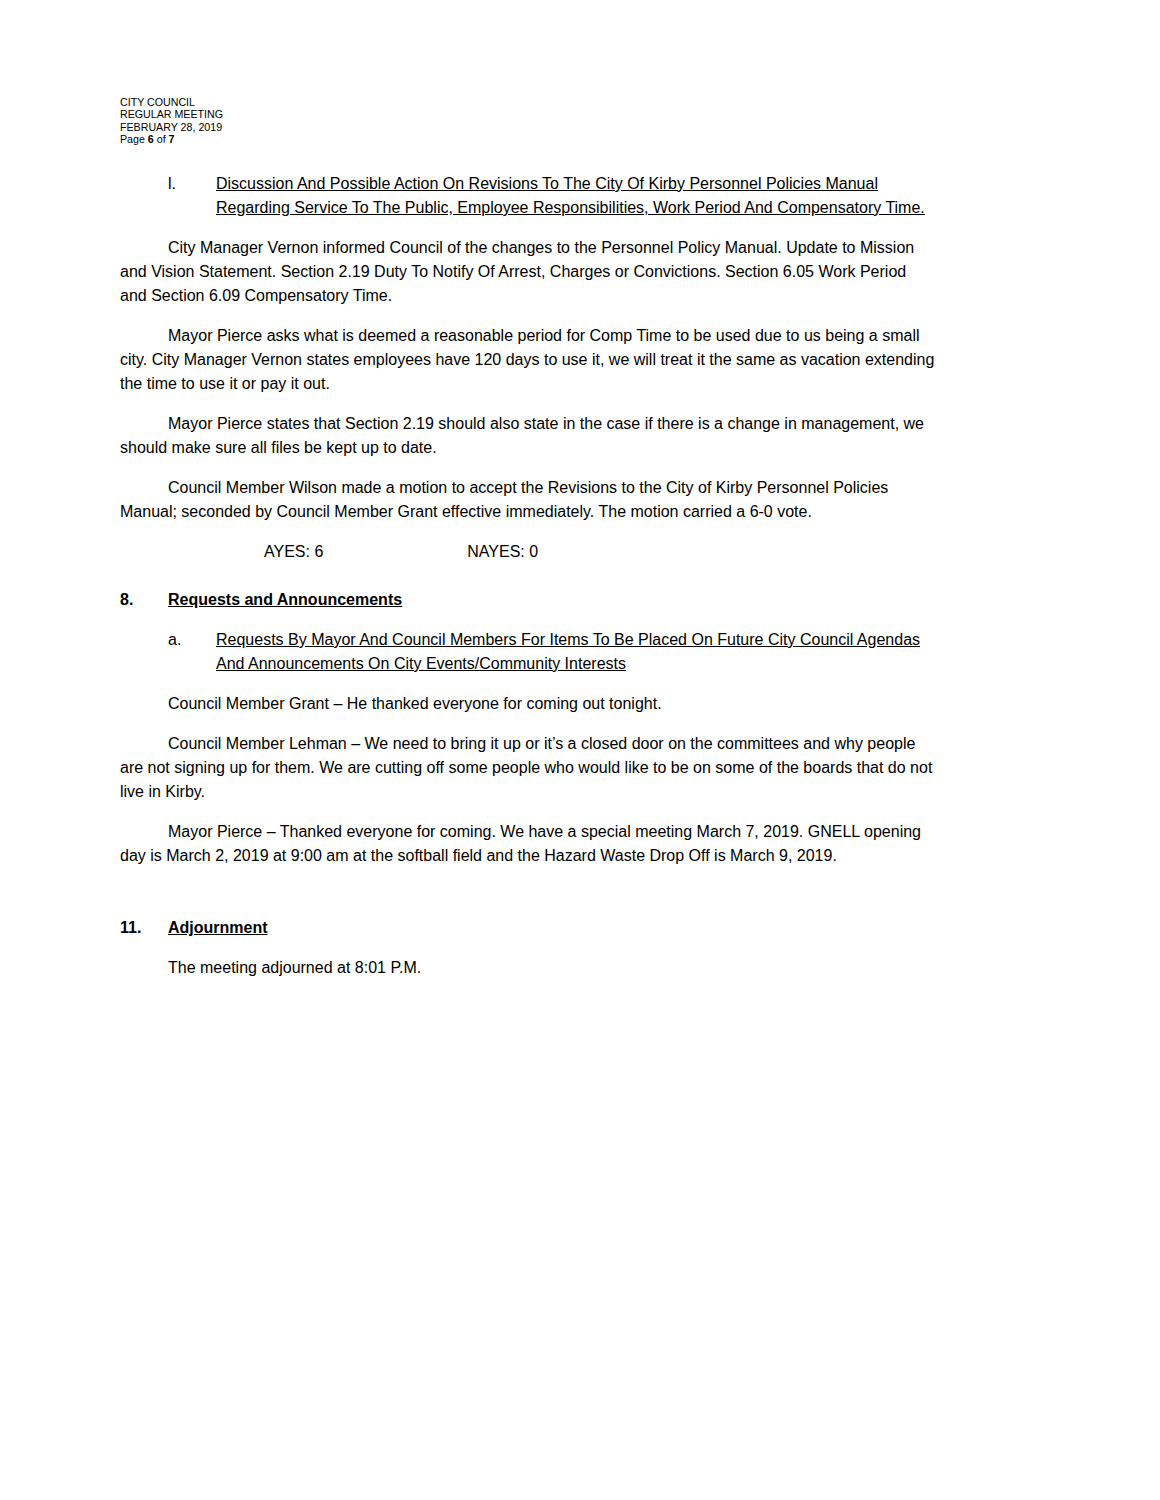CITY COUNCIL
REGULAR MEETING
FEBRUARY 28, 2019
Page 6 of 7
l.
Discussion And Possible Action On Revisions To The City Of Kirby Personnel Policies Manual Regarding Service To The Public, Employee Responsibilities, Work Period And Compensatory Time.
City Manager Vernon informed Council of the changes to the Personnel Policy Manual. Update to Mission and Vision Statement. Section 2.19 Duty To Notify Of Arrest, Charges or Convictions. Section 6.05 Work Period and Section 6.09 Compensatory Time.
Mayor Pierce asks what is deemed a reasonable period for Comp Time to be used due to us being a small city. City Manager Vernon states employees have 120 days to use it, we will treat it the same as vacation extending the time to use it or pay it out.
Mayor Pierce states that Section 2.19 should also state in the case if there is a change in management, we should make sure all files be kept up to date.
Council Member Wilson made a motion to accept the Revisions to the City of Kirby Personnel Policies Manual; seconded by Council Member Grant effective immediately. The motion carried a 6-0 vote.
AYES: 6NAYES: 0
8.
Requests and Announcements
a.
Requests By Mayor And Council Members For Items To Be Placed On Future City Council Agendas And Announcements On City Events/Community Interests
Council Member Grant – He thanked everyone for coming out tonight.
Council Member Lehman – We need to bring it up or it’s a closed door on the committees and why people are not signing up for them. We are cutting off some people who would like to be on some of the boards that do not live in Kirby.
Mayor Pierce – Thanked everyone for coming. We have a special meeting March 7, 2019. GNELL opening day is March 2, 2019 at 9:00 am at the softball field and the Hazard Waste Drop Off is March 9, 2019.
11.
Adjournment
The meeting adjourned at 8:01 P.M.